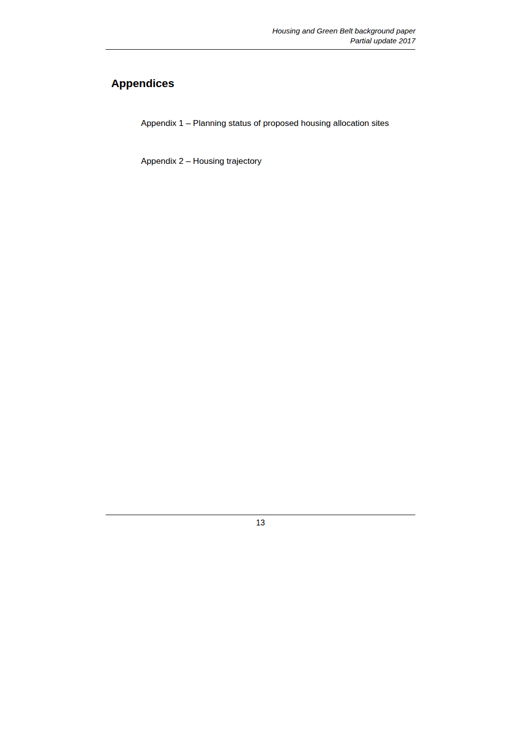Housing and Green Belt background paper
Partial update 2017
Appendices
Appendix 1 – Planning status of proposed housing allocation sites
Appendix 2 – Housing trajectory
13